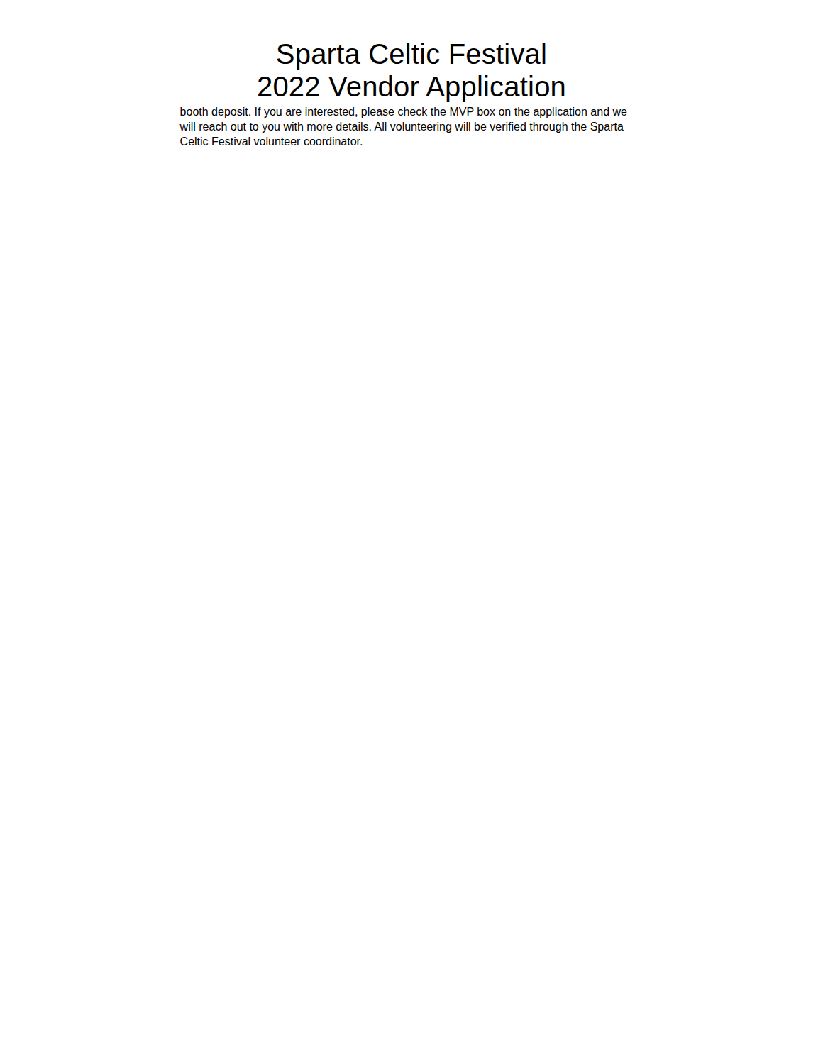Sparta Celtic Festival2022 Vendor Application
booth deposit. If you are interested, please check the MVP box on the application and we will reach out to you with more details. All volunteering will be verified through the Sparta Celtic Festival volunteer coordinator.